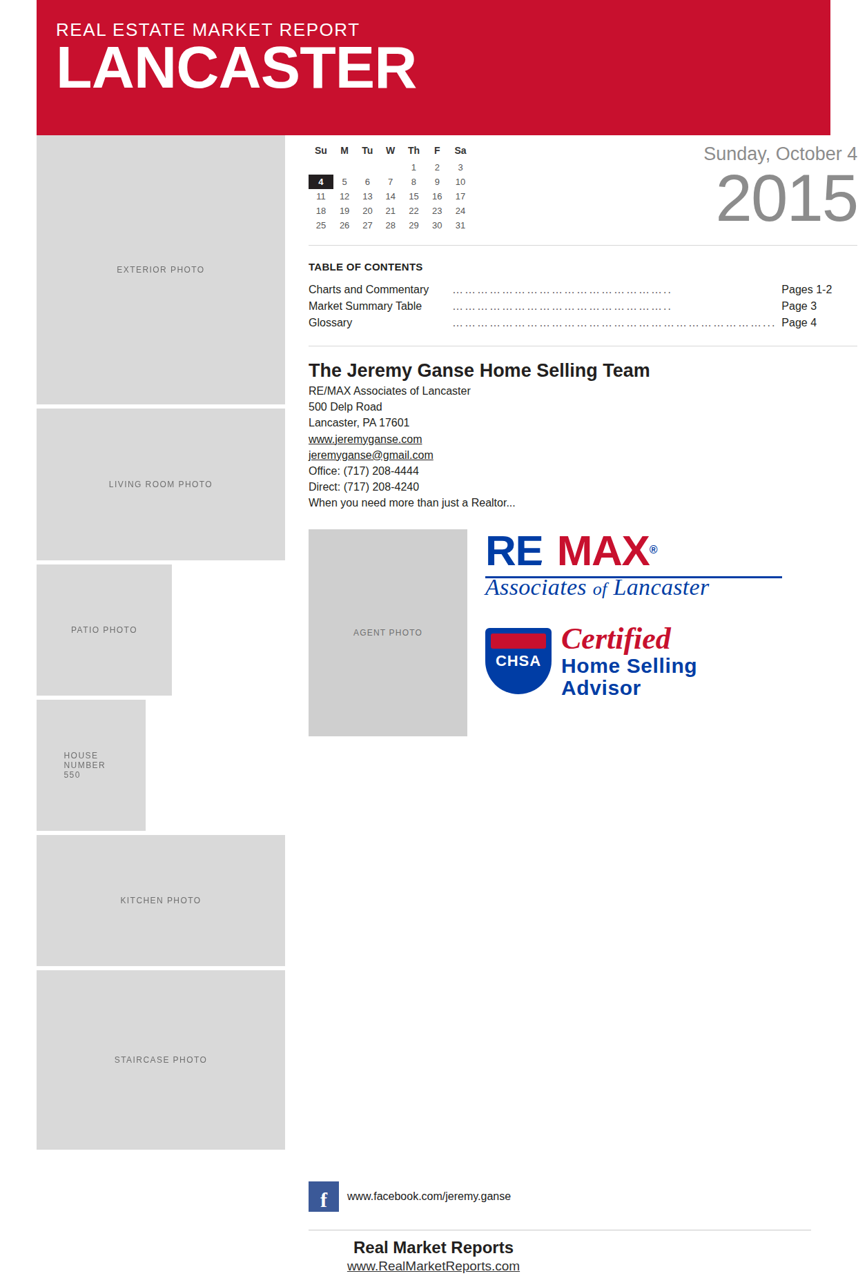Real Estate Market Report
Lancaster
Exterior photo
Living room photo
Patio photo
House number 550
Kitchen photo
Staircase photo
| Su | M | Tu | W | Th | F | Sa |
| --- | --- | --- | --- | --- | --- | --- |
| | | | | 1 | 2 | 3 |
| 4 | 5 | 6 | 7 | 8 | 9 | 10 |
| 11 | 12 | 13 | 14 | 15 | 16 | 17 |
| 18 | 19 | 20 | 21 | 22 | 23 | 24 |
| 25 | 26 | 27 | 28 | 29 | 30 | 31 |
Sunday, October 4
2015
Table of Contents
Charts and Commentary …………………………………………….. Pages 1-2
Market Summary Table …………………………………………….. Page 3
Glossary …………………………………………………………………... Page 4
The Jeremy Ganse Home Selling Team
RE/MAX Associates of Lancaster
500 Delp Road
Lancaster, PA 17601
www.jeremyganse.com
jeremyganse@gmail.com
Office: (717) 208-4444
Direct: (717) 208-4240
When you need more than just a Realtor...
Agent photo
RE MAX®
Associates of Lancaster
CHSA
Certified
Home Selling
Advisor
f
www.facebook.com/jeremy.ganse
Real Market Reports
www.RealMarketReports.com